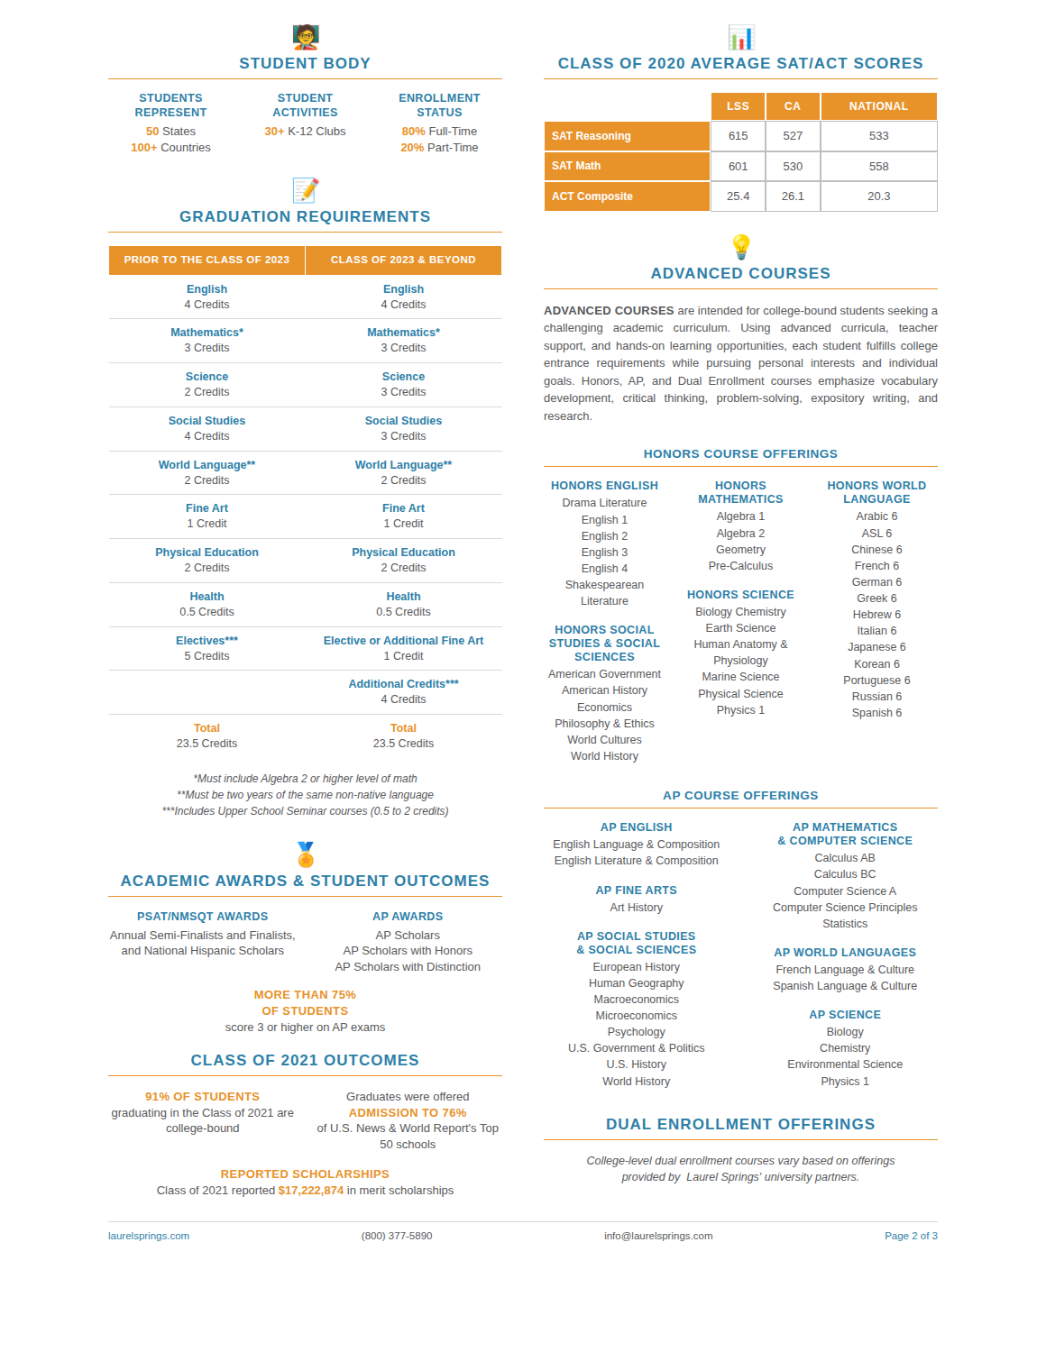🧑‍🏫
Student Body
Students
Represent
50 States
100+ Countries
Student
Activities
30+ K-12 Clubs
Enrollment
Status
80% Full-Time
20% Part-Time
📝
Graduation Requirements
| Prior to the Class of 2023 | Class of 2023 & Beyond |
| --- | --- |
| English 4 Credits | English 4 Credits |
| Mathematics* 3 Credits | Mathematics* 3 Credits |
| Science 2 Credits | Science 3 Credits |
| Social Studies 4 Credits | Social Studies 3 Credits |
| World Language** 2 Credits | World Language** 2 Credits |
| Fine Art 1 Credit | Fine Art 1 Credit |
| Physical Education 2 Credits | Physical Education 2 Credits |
| Health 0.5 Credits | Health 0.5 Credits |
| Electives*** 5 Credits | Elective or Additional Fine Art 1 Credit |
| | Additional Credits*** 4 Credits |
| Total 23.5 Credits | Total 23.5 Credits |
*Must include Algebra 2 or higher level of math
**Must be two years of the same non-native language
***Includes Upper School Seminar courses (0.5 to 2 credits)
🏅
Academic Awards & Student Outcomes
PSAT/NMSQT Awards
Annual Semi-Finalists and Finalists, and National Hispanic Scholars
AP Awards
AP Scholars
AP Scholars with Honors
AP Scholars with Distinction
More than 75%
of Students
score 3 or higher on AP exams
Class of 2021 Outcomes
91% of Students
graduating in the Class of 2021 are college-bound
Graduates were offered
Admission to 76%
of U.S. News & World Report's Top 50 schools
Reported Scholarships
Class of 2021 reported $17,222,874 in merit scholarships
📊
Class of 2020 Average SAT/ACT Scores
| | LSS | CA | National |
| --- | --- | --- | --- |
| SAT Reasoning | 615 | 527 | 533 |
| SAT Math | 601 | 530 | 558 |
| ACT Composite | 25.4 | 26.1 | 20.3 |
💡
Advanced Courses
ADVANCED COURSES are intended for college-bound students seeking a challenging academic curriculum. Using advanced curricula, teacher support, and hands-on learning opportunities, each student fulfills college entrance requirements while pursuing personal interests and individual goals. Honors, AP, and Dual Enrollment courses emphasize vocabulary development, critical thinking, problem-solving, expository writing, and research.
Honors Course Offerings
Honors English
Drama Literature
English 1
English 2
English 3
English 4
Shakespearean Literature
Honors Social
Studies & Social
Sciences
American Government
American History
Economics
Philosophy & Ethics
World Cultures
World History
Honors
Mathematics
Algebra 1
Algebra 2
Geometry
Pre-Calculus
Honors Science
Biology Chemistry
Earth Science
Human Anatomy & Physiology
Marine Science
Physical Science
Physics 1
Honors World
Language
Arabic 6
ASL 6
Chinese 6
French 6
German 6
Greek 6
Hebrew 6
Italian 6
Japanese 6
Korean 6
Portuguese 6
Russian 6
Spanish 6
AP Course Offerings
AP English
English Language & Composition
English Literature & Composition
AP Fine Arts
Art History
AP Social Studies
& Social Sciences
European History
Human Geography
Macroeconomics
Microeconomics
Psychology
U.S. Government & Politics
U.S. History
World History
AP Mathematics
& Computer Science
Calculus AB
Calculus BC
Computer Science A
Computer Science Principles
Statistics
AP World Languages
French Language & Culture
Spanish Language & Culture
AP Science
Biology
Chemistry
Environmental Science
Physics 1
Dual Enrollment Offerings
College-level dual enrollment courses vary based on offerings
provided by Laurel Springs' university partners.
laurelsprings.com (800) 377-5890 info@laurelsprings.com Page 2 of 3